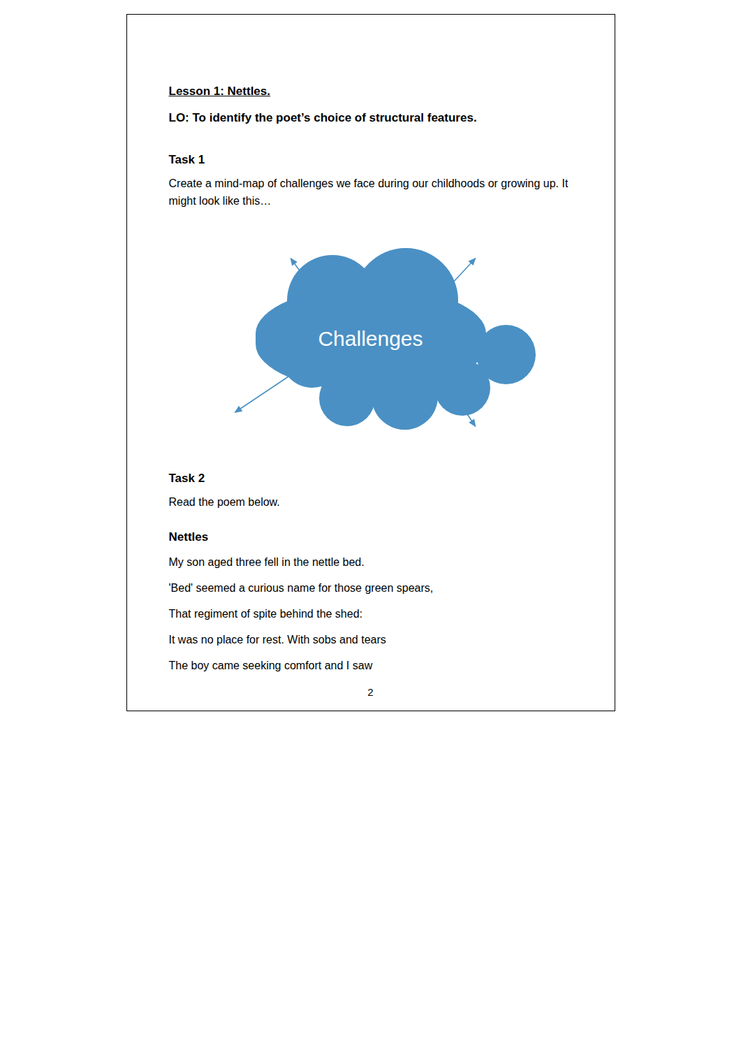Lesson 1: Nettles.
LO: To identify the poet’s choice of structural features.
Task 1
Create a mind-map of challenges we face during our childhoods or growing up. It might look like this…
Challenges
Task 2
Read the poem below.
Nettles
My son aged three fell in the nettle bed.
'Bed' seemed a curious name for those green spears,
That regiment of spite behind the shed:
It was no place for rest. With sobs and tears
The boy came seeking comfort and I saw
2